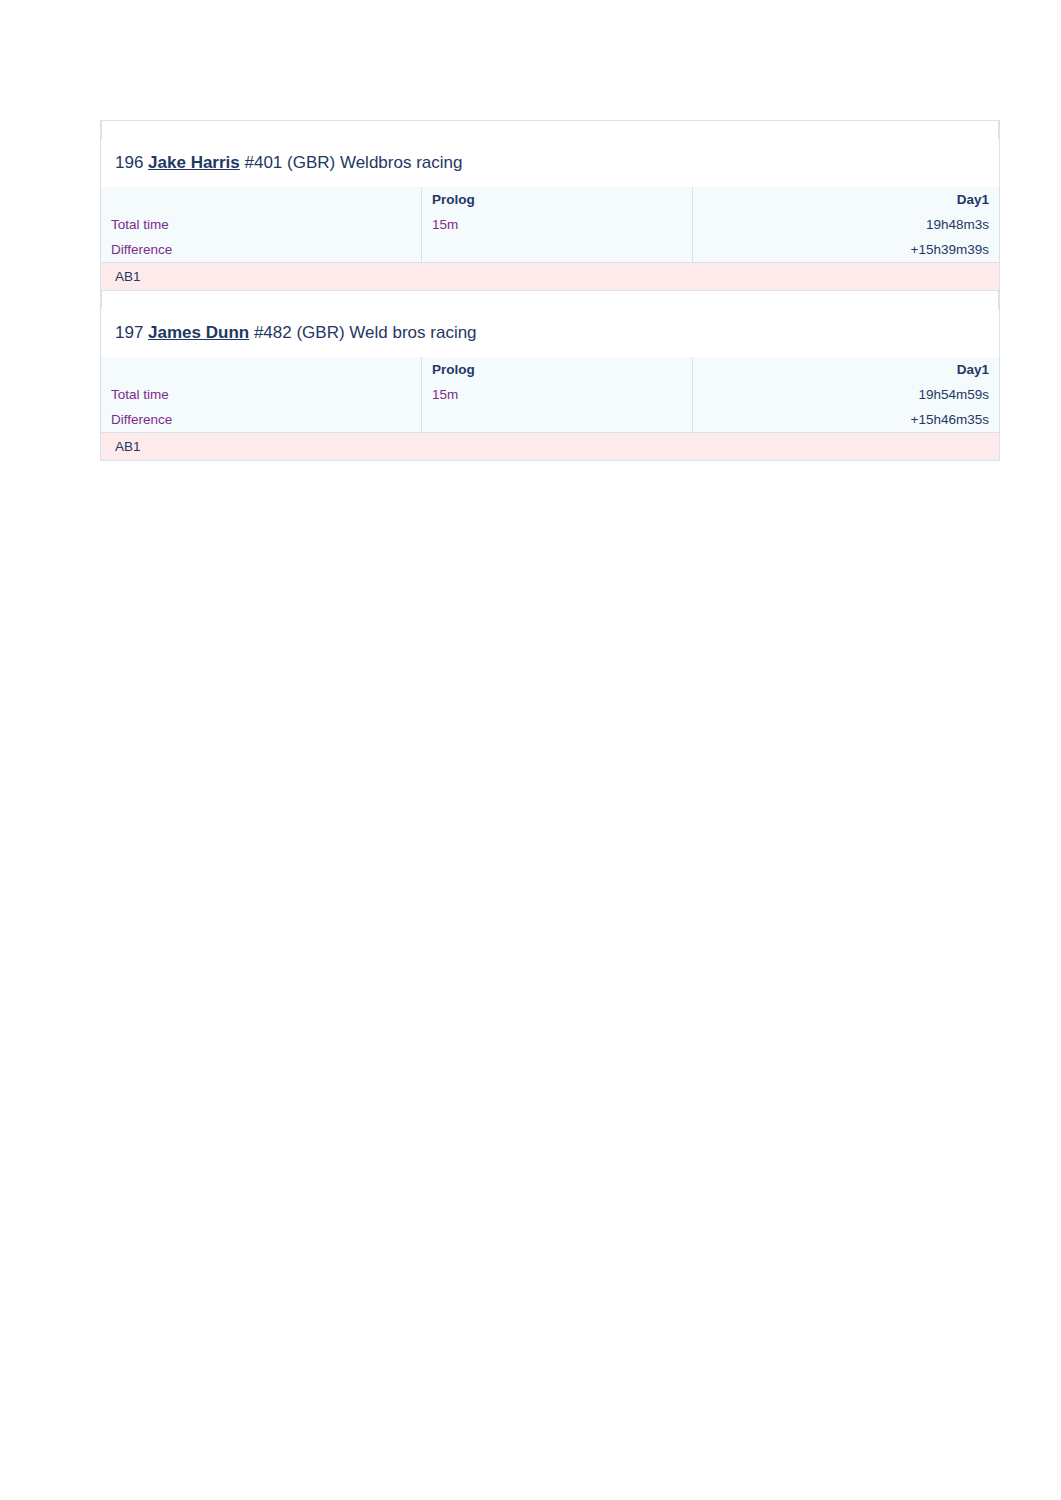196 Jake Harris #401 (GBR) Weldbros racing
| | Prolog | Day1 |
| --- | --- | --- |
| Total time | 15m | 19h48m3s |
| Difference | | +15h39m39s |
AB1
197 James Dunn #482 (GBR) Weld bros racing
| | Prolog | Day1 |
| --- | --- | --- |
| Total time | 15m | 19h54m59s |
| Difference | | +15h46m35s |
AB1